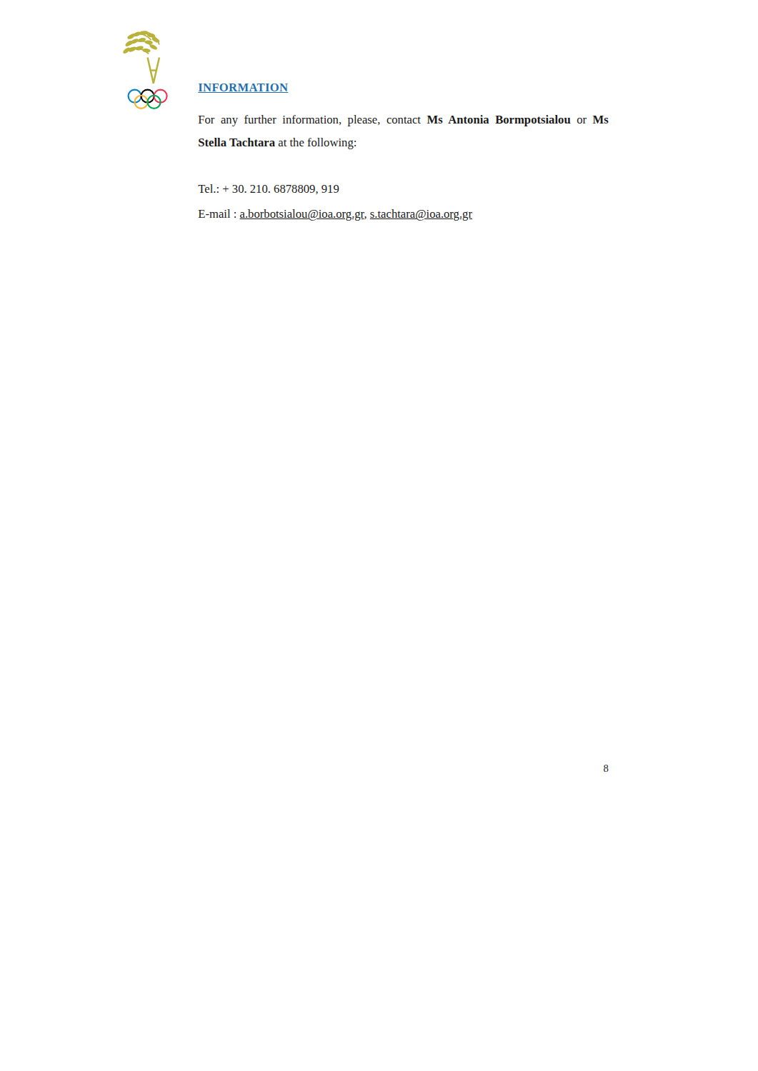INFORMATION
For any further information, please, contact Ms Antonia Bormpotsialou or Ms Stella Tachtara at the following:
Tel.: + 30. 210. 6878809, 919
E-mail : a.borbotsialou@ioa.org.gr, s.tachtara@ioa.org.gr
8